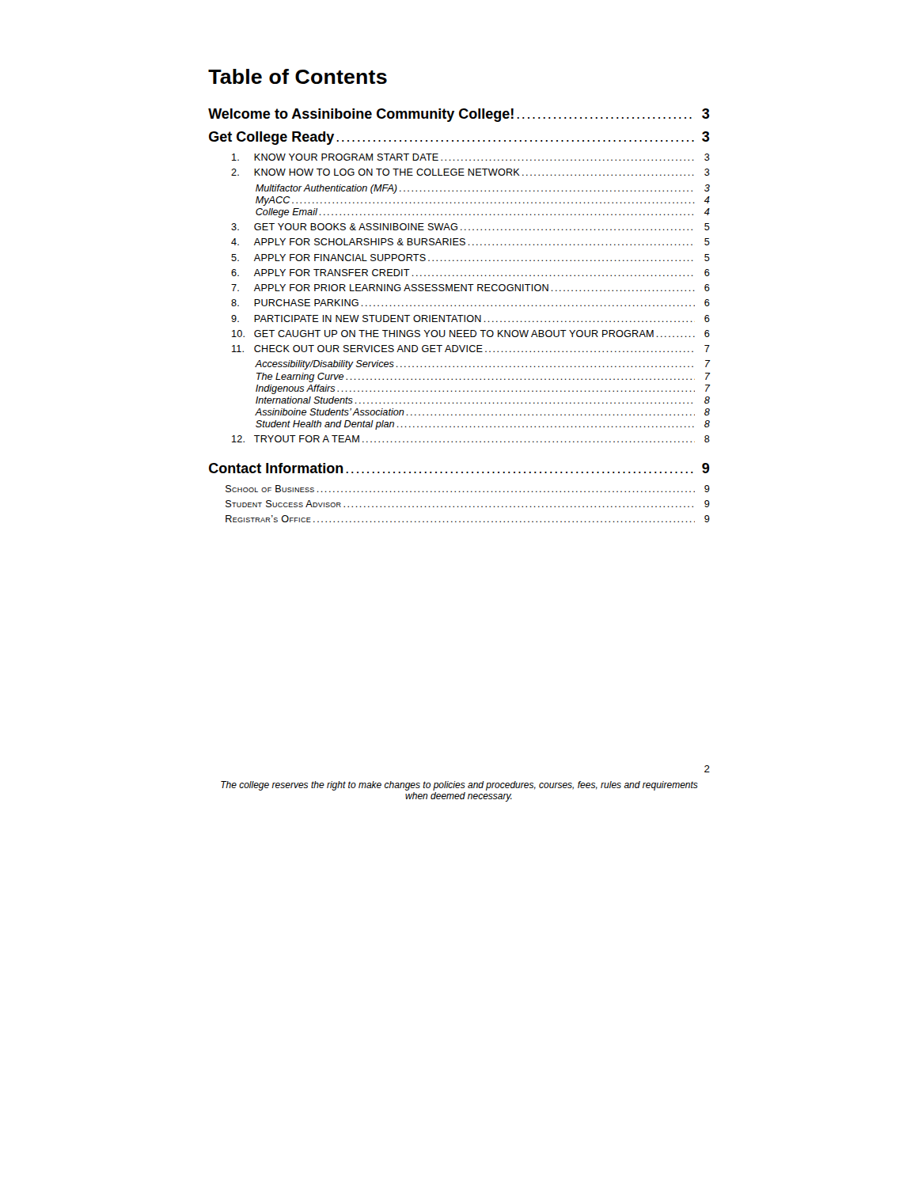Table of Contents
Welcome to Assiniboine Community College! .................................................................................................. 3
Get College Ready ................................................................................................................. 3
1. KNOW YOUR PROGRAM START DATE ................................................................................................................. 3
2. KNOW HOW TO LOG ON TO THE COLLEGE NETWORK ............................................................................................. 3
Multifactor Authentication (MFA) ................................................................................................................. 3
MyACC ................................................................................................................................................. 4
College Email ......................................................................................................................................... 4
3. GET YOUR BOOKS & ASSINIBOINE SWAG ......................................................................................................... 5
4. APPLY FOR SCHOLARSHIPS & BURSARIES ....................................................................................................... 5
5. APPLY FOR FINANCIAL SUPPORTS ................................................................................................................. 5
6. APPLY FOR TRANSFER CREDIT ..................................................................................................................... 6
7. APPLY FOR PRIOR LEARNING ASSESSMENT RECOGNITION ....................................................................... 6
8. PURCHASE PARKING ................................................................................................................................. 6
9. PARTICIPATE IN NEW STUDENT ORIENTATION ......................................................................................... 6
10. GET CAUGHT UP ON THE THINGS YOU NEED TO KNOW ABOUT YOUR PROGRAM ........................................ 6
11. CHECK OUT OUR SERVICES AND GET ADVICE ........................................................................................... 7
Accessibility/Disability Services ................................................................................................................... 7
The Learning Curve ................................................................................................................................. 7
Indigenous Affairs ................................................................................................................................... 7
International Students ............................................................................................................................. 8
Assiniboine Students’ Association ............................................................................................................... 8
Student Health and Dental plan ................................................................................................................... 8
12. TRYOUT FOR A TEAM ................................................................................................................................. 8
Contact Information ............................................................................................................. 9
School of Business ................................................................................................................................. 9
Student Success Advisor ......................................................................................................................... 9
Registrar’s Office ................................................................................................................................. 9
2
The college reserves the right to make changes to policies and procedures, courses, fees, rules and requirements when deemed necessary.